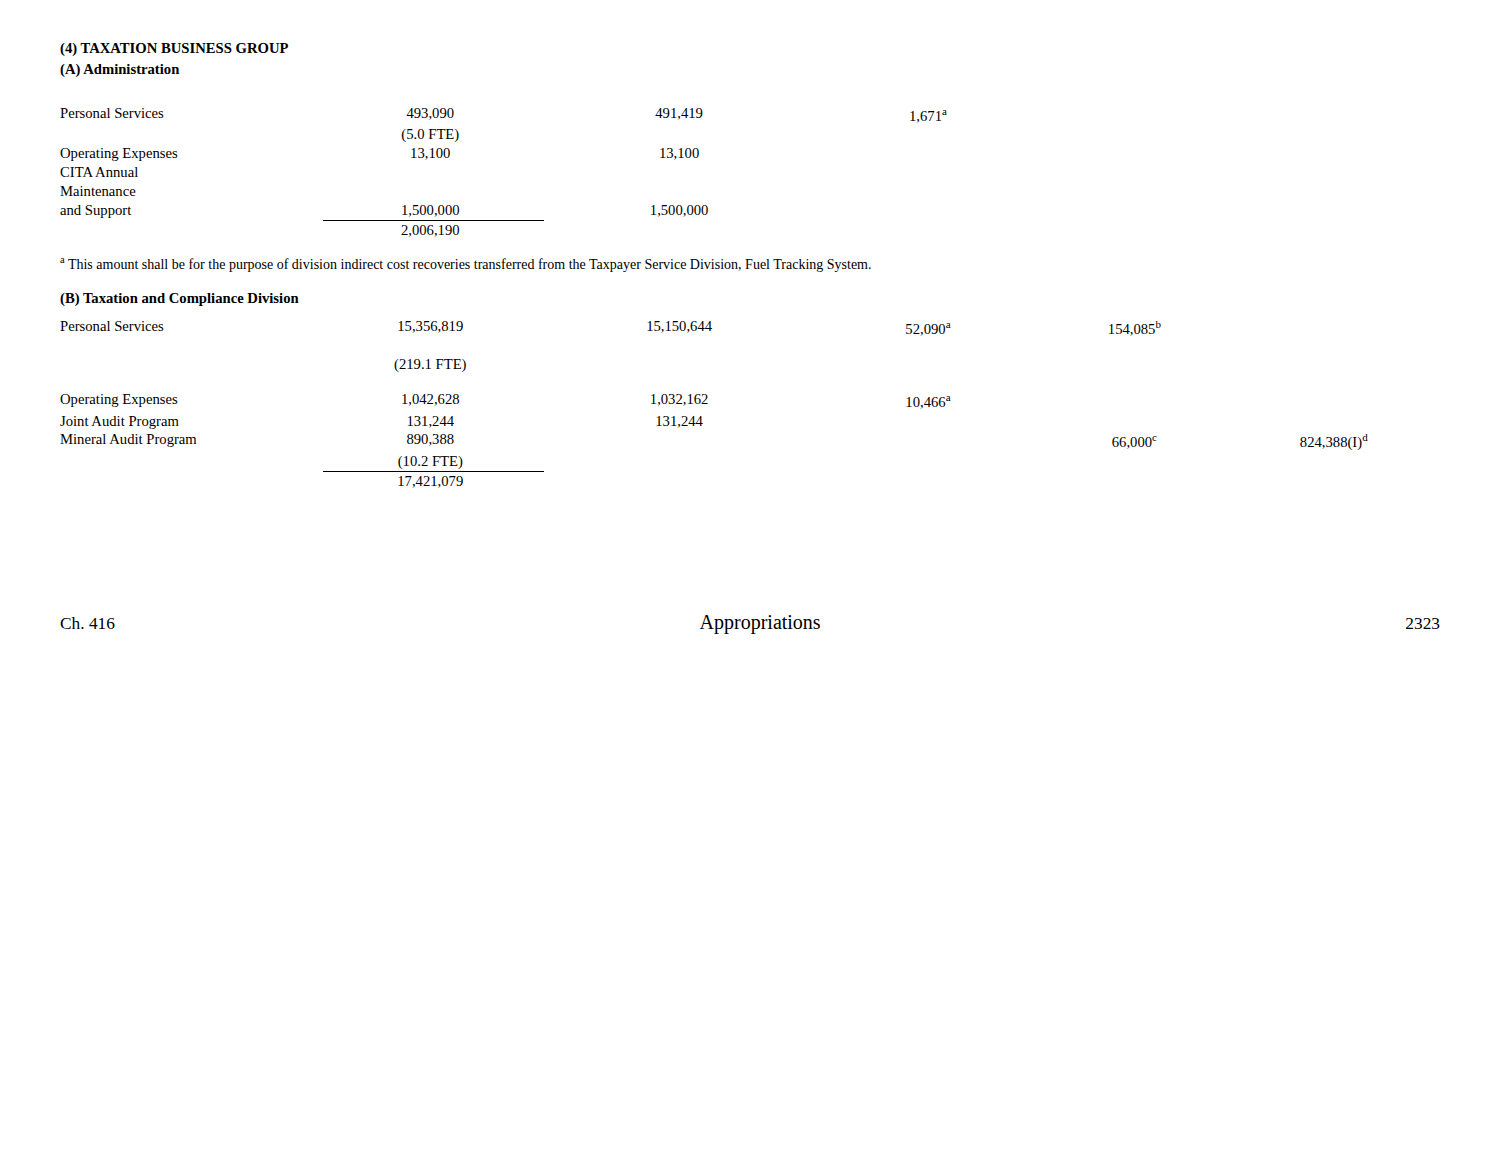(4) TAXATION BUSINESS GROUP
(A) Administration
| Personal Services | 493,090 | 491,419 | 1,671 a | | |
| | (5.0 FTE) | | | | |
| Operating Expenses | 13,100 | 13,100 | | | |
| CITA Annual | | | | | |
| Maintenance | | | | | |
| and Support | 1,500,000 | 1,500,000 | | | |
| | 2,006,190 | | | | |
a This amount shall be for the purpose of division indirect cost recoveries transferred from the Taxpayer Service Division, Fuel Tracking System.
(B) Taxation and Compliance Division
| Personal Services | 15,356,819 | 15,150,644 | 52,090 a | 154,085 b | |
| | (219.1 FTE) | | | | |
| Operating Expenses | 1,042,628 | 1,032,162 | 10,466 a | | |
| Joint Audit Program | 131,244 | 131,244 | | | |
| Mineral Audit Program | 890,388 | | | 66,000 c | 824,388(I) d |
| | (10.2 FTE) | | | | |
| | 17,421,079 | | | | |
Ch. 416 Appropriations 2323